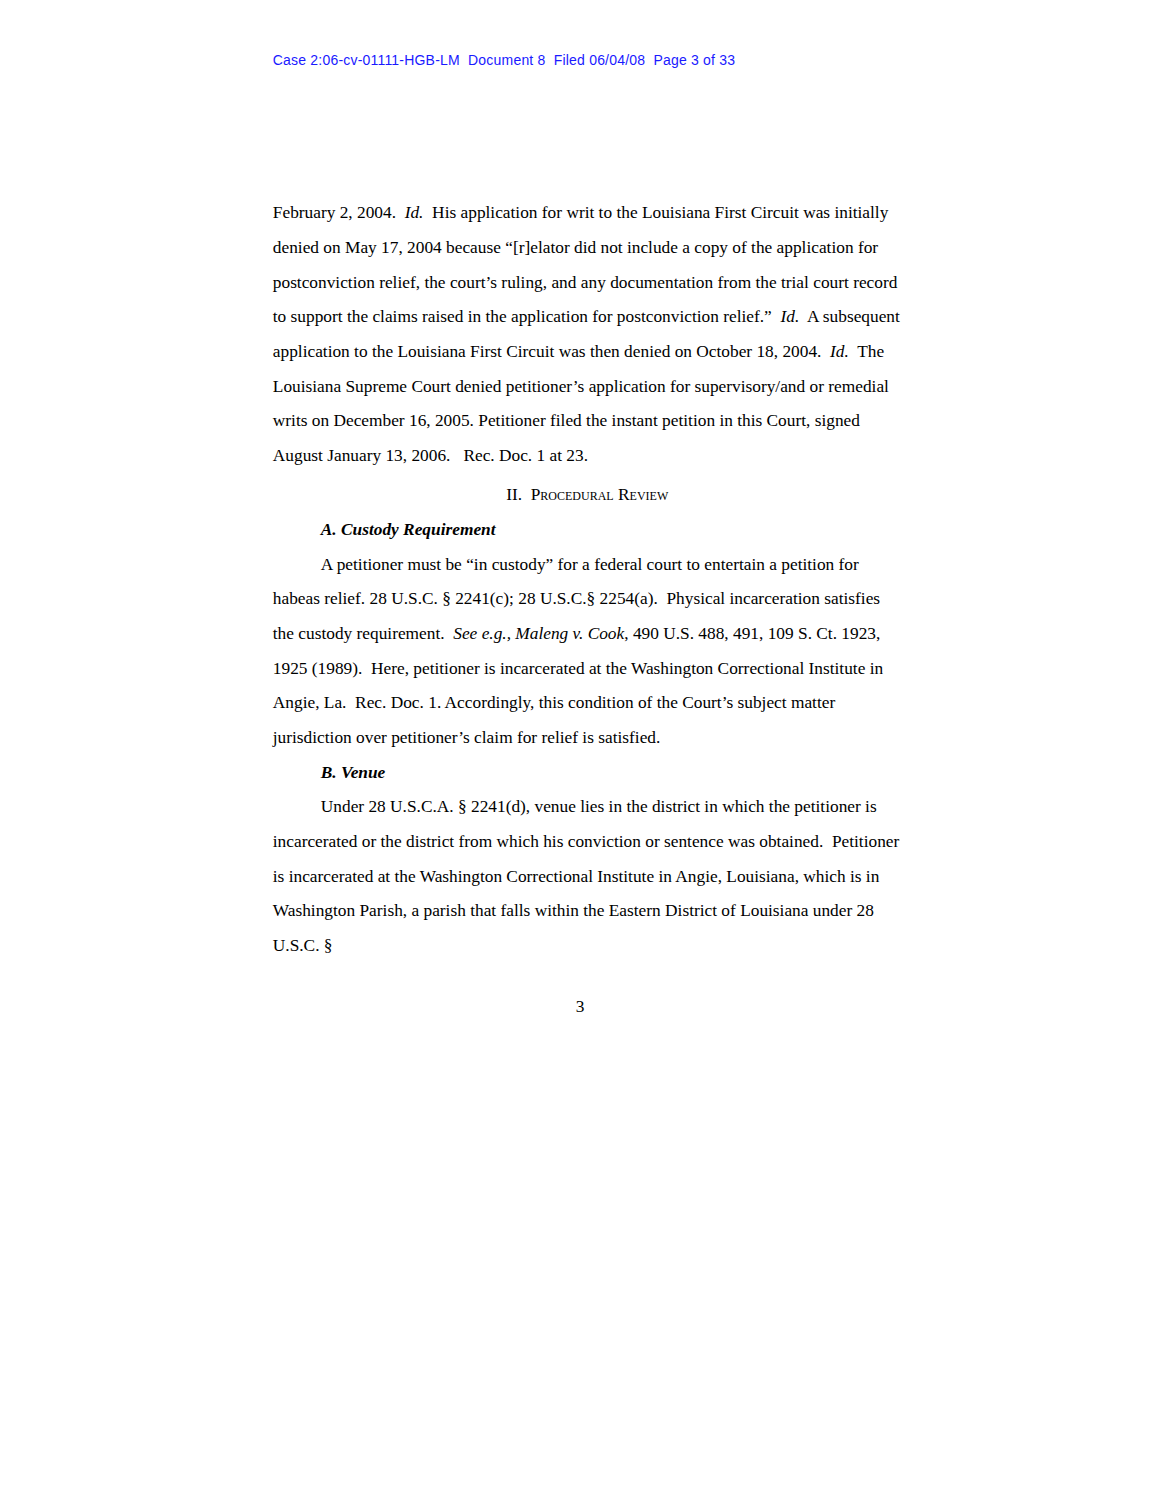Case 2:06-cv-01111-HGB-LM Document 8 Filed 06/04/08 Page 3 of 33
February 2, 2004. Id. His application for writ to the Louisiana First Circuit was initially denied on May 17, 2004 because “[r]elator did not include a copy of the application for postconviction relief, the court’s ruling, and any documentation from the trial court record to support the claims raised in the application for postconviction relief.” Id. A subsequent application to the Louisiana First Circuit was then denied on October 18, 2004. Id. The Louisiana Supreme Court denied petitioner’s application for supervisory/and or remedial writs on December 16, 2005. Petitioner filed the instant petition in this Court, signed August January 13, 2006. Rec. Doc. 1 at 23.
II. Procedural Review
A. Custody Requirement
A petitioner must be “in custody” for a federal court to entertain a petition for habeas relief. 28 U.S.C. § 2241(c); 28 U.S.C.§ 2254(a). Physical incarceration satisfies the custody requirement. See e.g., Maleng v. Cook, 490 U.S. 488, 491, 109 S. Ct. 1923, 1925 (1989). Here, petitioner is incarcerated at the Washington Correctional Institute in Angie, La. Rec. Doc. 1. Accordingly, this condition of the Court’s subject matter jurisdiction over petitioner’s claim for relief is satisfied.
B. Venue
Under 28 U.S.C.A. § 2241(d), venue lies in the district in which the petitioner is incarcerated or the district from which his conviction or sentence was obtained. Petitioner is incarcerated at the Washington Correctional Institute in Angie, Louisiana, which is in Washington Parish, a parish that falls within the Eastern District of Louisiana under 28 U.S.C. §
3